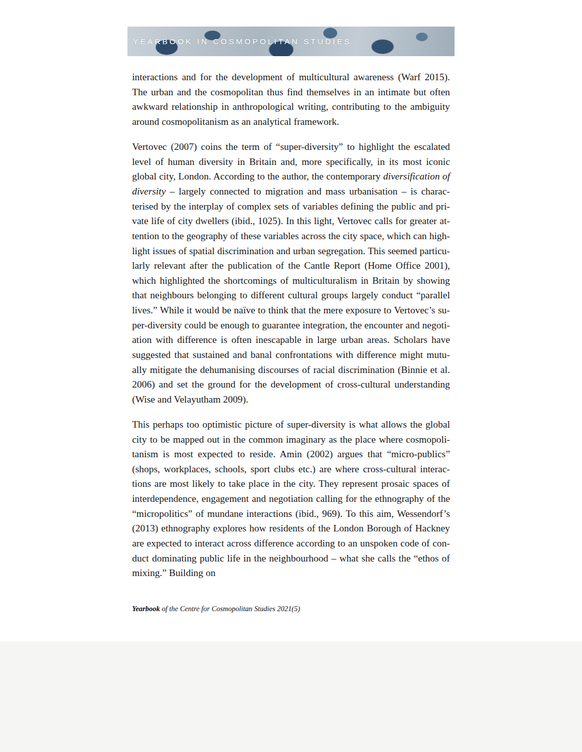Yearbook in Cosmopolitan Studies
interactions and for the development of multicultural awareness (Warf 2015). The urban and the cosmopolitan thus find themselves in an intimate but often awkward relationship in anthropological writing, contributing to the ambiguity around cosmopolitanism as an analytical framework.
Vertovec (2007) coins the term of “super-diversity” to highlight the escalated level of human diversity in Britain and, more specifically, in its most iconic global city, London. According to the author, the contemporary diversification of diversity – largely connected to migration and mass urbanisation – is characterised by the interplay of complex sets of variables defining the public and private life of city dwellers (ibid., 1025). In this light, Vertovec calls for greater attention to the geography of these variables across the city space, which can highlight issues of spatial discrimination and urban segregation. This seemed particularly relevant after the publication of the Cantle Report (Home Office 2001), which highlighted the shortcomings of multiculturalism in Britain by showing that neighbours belonging to different cultural groups largely conduct “parallel lives.” While it would be naïve to think that the mere exposure to Vertovec’s super-diversity could be enough to guarantee integration, the encounter and negotiation with difference is often inescapable in large urban areas. Scholars have suggested that sustained and banal confrontations with difference might mutually mitigate the dehumanising discourses of racial discrimination (Binnie et al. 2006) and set the ground for the development of cross-cultural understanding (Wise and Velayutham 2009).
This perhaps too optimistic picture of super-diversity is what allows the global city to be mapped out in the common imaginary as the place where cosmopolitanism is most expected to reside. Amin (2002) argues that “micro-publics” (shops, workplaces, schools, sport clubs etc.) are where cross-cultural interactions are most likely to take place in the city. They represent prosaic spaces of interdependence, engagement and negotiation calling for the ethnography of the “micropolitics” of mundane interactions (ibid., 969). To this aim, Wessendorf’s (2013) ethnography explores how residents of the London Borough of Hackney are expected to interact across difference according to an unspoken code of conduct dominating public life in the neighbourhood – what she calls the “ethos of mixing.” Building on
Yearbook of the Centre for Cosmopolitan Studies 2021(5)